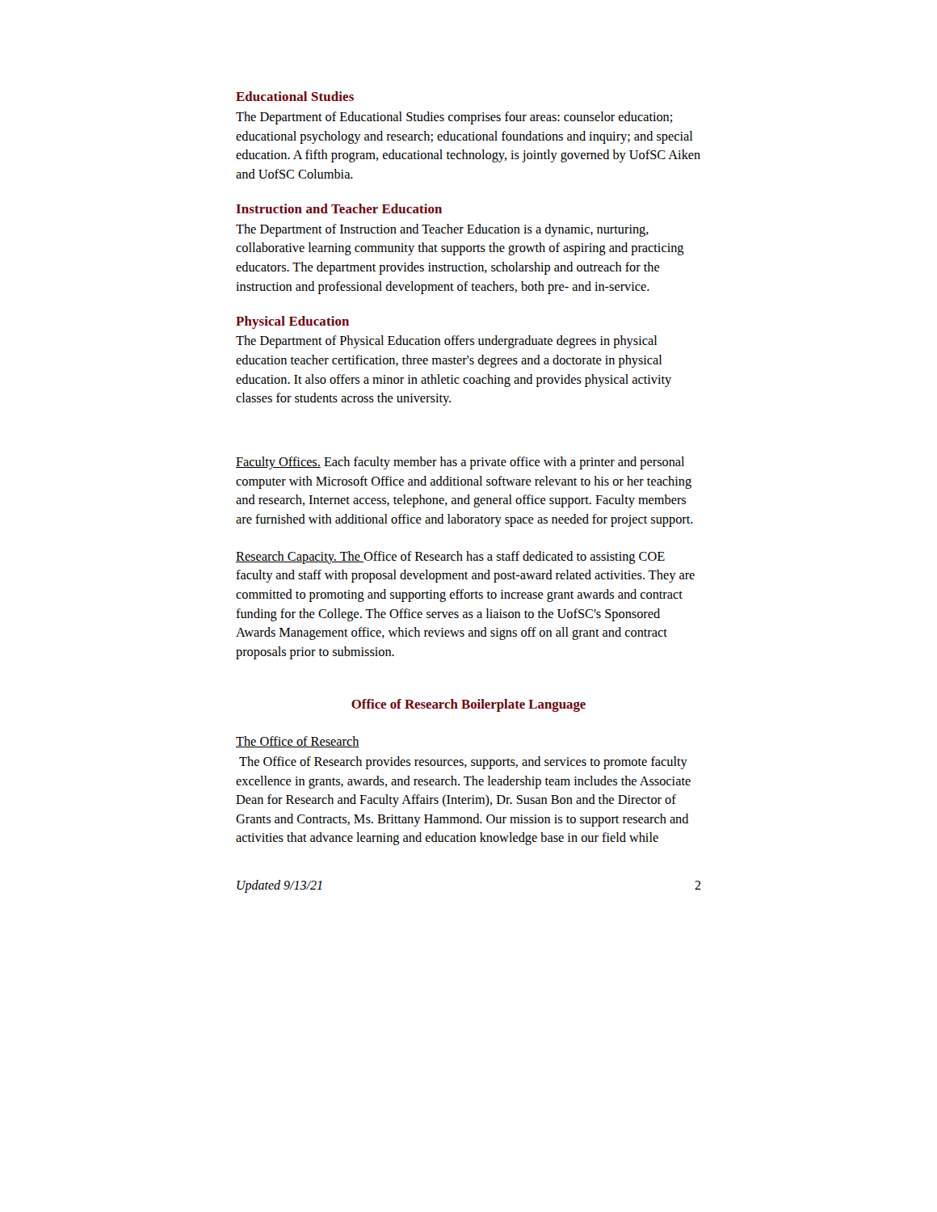Educational Studies
The Department of Educational Studies comprises four areas: counselor education; educational psychology and research; educational foundations and inquiry; and special education. A fifth program, educational technology, is jointly governed by UofSC Aiken and UofSC Columbia.
Instruction and Teacher Education
The Department of Instruction and Teacher Education is a dynamic, nurturing, collaborative learning community that supports the growth of aspiring and practicing educators. The department provides instruction, scholarship and outreach for the instruction and professional development of teachers, both pre- and in-service.
Physical Education
The Department of Physical Education offers undergraduate degrees in physical education teacher certification, three master's degrees and a doctorate in physical education. It also offers a minor in athletic coaching and provides physical activity classes for students across the university.
Faculty Offices. Each faculty member has a private office with a printer and personal computer with Microsoft Office and additional software relevant to his or her teaching and research, Internet access, telephone, and general office support. Faculty members are furnished with additional office and laboratory space as needed for project support.
Research Capacity. The Office of Research has a staff dedicated to assisting COE faculty and staff with proposal development and post-award related activities. They are committed to promoting and supporting efforts to increase grant awards and contract funding for the College. The Office serves as a liaison to the UofSC's Sponsored Awards Management office, which reviews and signs off on all grant and contract proposals prior to submission.
Office of Research Boilerplate Language
The Office of Research
The Office of Research provides resources, supports, and services to promote faculty excellence in grants, awards, and research. The leadership team includes the Associate Dean for Research and Faculty Affairs (Interim), Dr. Susan Bon and the Director of Grants and Contracts, Ms. Brittany Hammond. Our mission is to support research and activities that advance learning and education knowledge base in our field while
Updated 9/13/21 2